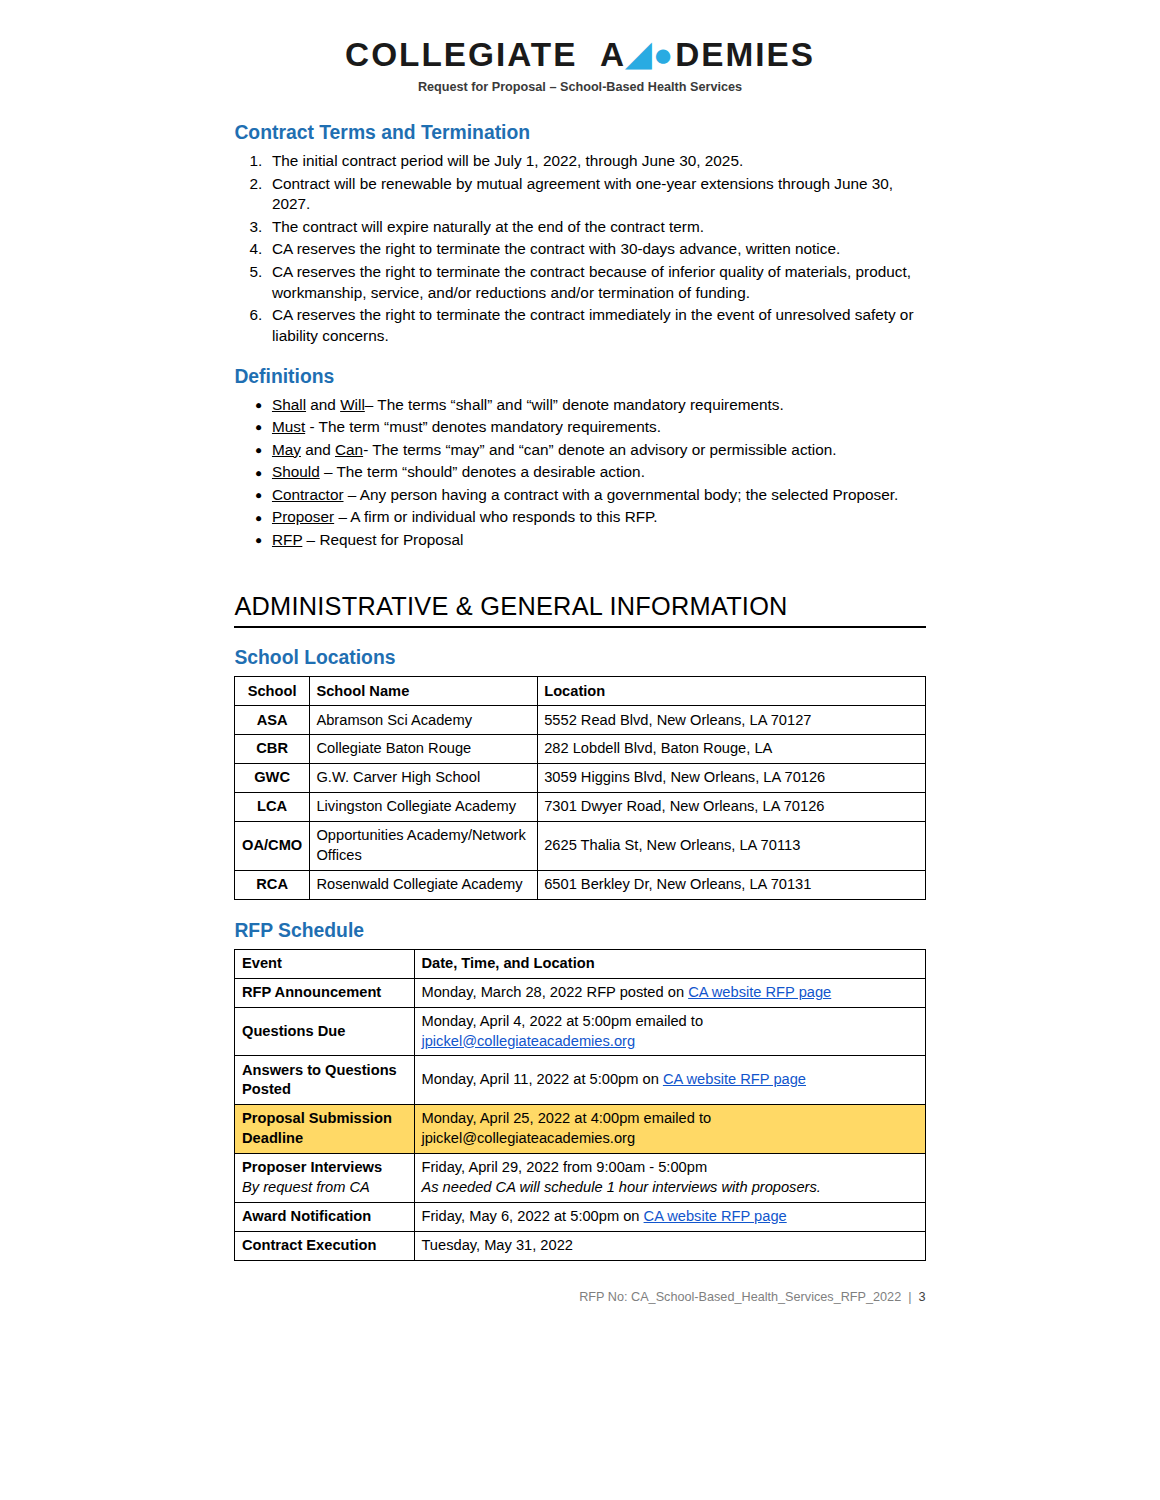COLLEGIATE A◢●DEMIES
Request for Proposal – School-Based Health Services
Contract Terms and Termination
The initial contract period will be July 1, 2022, through June 30, 2025.
Contract will be renewable by mutual agreement with one-year extensions through June 30, 2027.
The contract will expire naturally at the end of the contract term.
CA reserves the right to terminate the contract with 30-days advance, written notice.
CA reserves the right to terminate the contract because of inferior quality of materials, product, workmanship, service, and/or reductions and/or termination of funding.
CA reserves the right to terminate the contract immediately in the event of unresolved safety or liability concerns.
Definitions
Shall and Will– The terms “shall” and “will” denote mandatory requirements.
Must - The term “must” denotes mandatory requirements.
May and Can- The terms “may” and “can” denote an advisory or permissible action.
Should – The term “should” denotes a desirable action.
Contractor – Any person having a contract with a governmental body; the selected Proposer.
Proposer – A firm or individual who responds to this RFP.
RFP – Request for Proposal
ADMINISTRATIVE & GENERAL INFORMATION
School Locations
| School | School Name | Location |
| --- | --- | --- |
| ASA | Abramson Sci Academy | 5552 Read Blvd, New Orleans, LA 70127 |
| CBR | Collegiate Baton Rouge | 282 Lobdell Blvd, Baton Rouge, LA |
| GWC | G.W. Carver High School | 3059 Higgins Blvd, New Orleans, LA 70126 |
| LCA | Livingston Collegiate Academy | 7301 Dwyer Road, New Orleans, LA 70126 |
| OA/CMO | Opportunities Academy/Network Offices | 2625 Thalia St, New Orleans, LA 70113 |
| RCA | Rosenwald Collegiate Academy | 6501 Berkley Dr, New Orleans, LA 70131 |
RFP Schedule
| Event | Date, Time, and Location |
| --- | --- |
| RFP Announcement | Monday, March 28, 2022 RFP posted on CA website RFP page |
| Questions Due | Monday, April 4, 2022 at 5:00pm emailed to jpickel@collegiateacademies.org |
| Answers to Questions Posted | Monday, April 11, 2022 at 5:00pm on CA website RFP page |
| Proposal Submission Deadline | Monday, April 25, 2022 at 4:00pm emailed to jpickel@collegiateacademies.org |
| Proposer Interviews By request from CA | Friday, April 29, 2022 from 9:00am - 5:00pm As needed CA will schedule 1 hour interviews with proposers. |
| Award Notification | Friday, May 6, 2022 at 5:00pm on CA website RFP page |
| Contract Execution | Tuesday, May 31, 2022 |
RFP No: CA_School-Based_Health_Services_RFP_2022 | 3